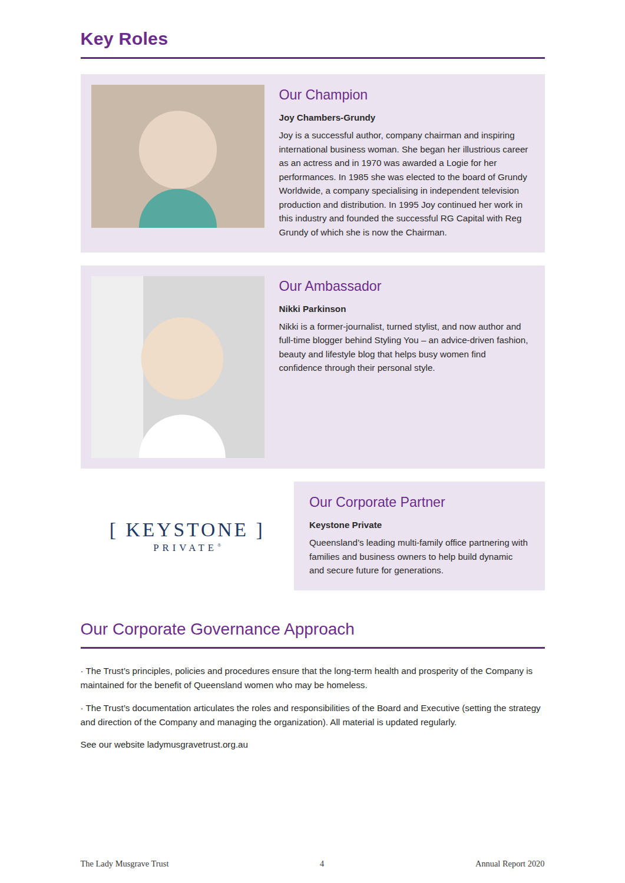Key Roles
Our Champion
Joy Chambers-Grundy
Joy is a successful author, company chairman and inspiring international business woman. She began her illustrious career as an actress and in 1970 was awarded a Logie for her performances. In 1985 she was elected to the board of Grundy Worldwide, a company specialising in independent television production and distribution. In 1995 Joy continued her work in this industry and founded the successful RG Capital with Reg Grundy of which she is now the Chairman.
Our Ambassador
Nikki Parkinson
Nikki is a former-journalist, turned stylist, and now author and full-time blogger behind Styling You – an advice-driven fashion, beauty and lifestyle blog that helps busy women find confidence through their personal style.
[ KEYSTONE ]
PRIVATE®
Our Corporate Partner
Keystone Private
Queensland’s leading multi-family office partnering with families and business owners to help build dynamic and secure future for generations.
Our Corporate Governance Approach
· The Trust’s principles, policies and procedures ensure that the long-term health and prosperity of the Company is maintained for the benefit of Queensland women who may be homeless.
· The Trust’s documentation articulates the roles and responsibilities of the Board and Executive (setting the strategy and direction of the Company and managing the organization). All material is updated regularly.
See our website ladymusgravetrust.org.au
The Lady Musgrave Trust 4 Annual Report 2020